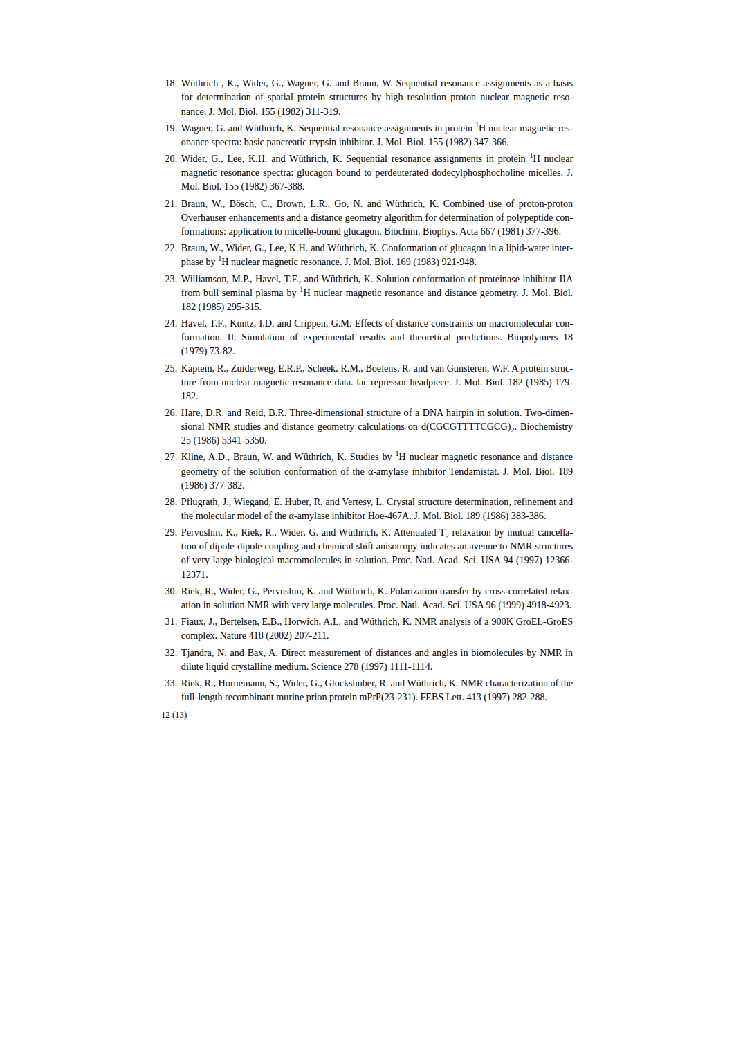18. Wüthrich , K., Wider, G., Wagner, G. and Braun, W. Sequential resonance assignments as a basis for determination of spatial protein structures by high resolution proton nuclear magnetic resonance. J. Mol. Biol. 155 (1982) 311-319.
19. Wagner, G. and Wüthrich, K. Sequential resonance assignments in protein 1H nuclear magnetic resonance spectra: basic pancreatic trypsin inhibitor. J. Mol. Biol. 155 (1982) 347-366.
20. Wider, G., Lee, K.H. and Wüthrich, K. Sequential resonance assignments in protein 1H nuclear magnetic resonance spectra: glucagon bound to perdeuterated dodecylphosphocholine micelles. J. Mol. Biol. 155 (1982) 367-388.
21. Braun, W., Bösch, C., Brown, L.R., Go, N. and Wüthrich, K. Combined use of proton-proton Overhauser enhancements and a distance geometry algorithm for determination of polypeptide conformations: application to micelle-bound glucagon. Biochim. Biophys. Acta 667 (1981) 377-396.
22. Braun, W., Wider, G., Lee, K.H. and Wüthrich, K. Conformation of glucagon in a lipid-water interphase by 1H nuclear magnetic resonance. J. Mol. Biol. 169 (1983) 921-948.
23. Williamson, M.P., Havel, T.F., and Wüthrich, K. Solution conformation of proteinase inhibitor IIA from bull seminal plasma by 1H nuclear magnetic resonance and distance geometry. J. Mol. Biol. 182 (1985) 295-315.
24. Havel, T.F., Kuntz, I.D. and Crippen, G.M. Effects of distance constraints on macromolecular conformation. II. Simulation of experimental results and theoretical predictions. Biopolymers 18 (1979) 73-82.
25. Kaptein, R., Zuiderweg, E.R.P., Scheek, R.M., Boelens, R. and van Gunsteren, W.F. A protein structure from nuclear magnetic resonance data. lac repressor headpiece. J. Mol. Biol. 182 (1985) 179-182.
26. Hare, D.R. and Reid, B.R. Three-dimensional structure of a DNA hairpin in solution. Two-dimensional NMR studies and distance geometry calculations on d(CGCGTTTTCGCG)2. Biochemistry 25 (1986) 5341-5350.
27. Kline, A.D., Braun, W. and Wüthrich, K. Studies by 1H nuclear magnetic resonance and distance geometry of the solution conformation of the α-amylase inhibitor Tendamistat. J. Mol. Biol. 189 (1986) 377-382.
28. Pflugrath, J., Wiegand, E. Huber, R. and Vertesy, L. Crystal structure determination, refinement and the molecular model of the α-amylase inhibitor Hoe-467A. J. Mol. Biol. 189 (1986) 383-386.
29. Pervushin, K., Riek, R., Wider, G. and Wüthrich, K. Attenuated T2 relaxation by mutual cancellation of dipole-dipole coupling and chemical shift anisotropy indicates an avenue to NMR structures of very large biological macromolecules in solution. Proc. Natl. Acad. Sci. USA 94 (1997) 12366-12371.
30. Riek, R., Wider, G., Pervushin, K. and Wüthrich, K. Polarization transfer by cross-correlated relaxation in solution NMR with very large molecules. Proc. Natl. Acad. Sci. USA 96 (1999) 4918-4923.
31. Fiaux, J., Bertelsen, E.B., Horwich, A.L. and Wüthrich, K. NMR analysis of a 900K GroEL-GroES complex. Nature 418 (2002) 207-211.
32. Tjandra, N. and Bax, A. Direct measurement of distances and angles in biomolecules by NMR in dilute liquid crystalline medium. Science 278 (1997) 1111-1114.
33. Riek, R., Hornemann, S., Wider, G., Glockshuber, R. and Wüthrich, K. NMR characterization of the full-length recombinant murine prion protein mPrP(23-231). FEBS Lett. 413 (1997) 282-288.
12 (13)